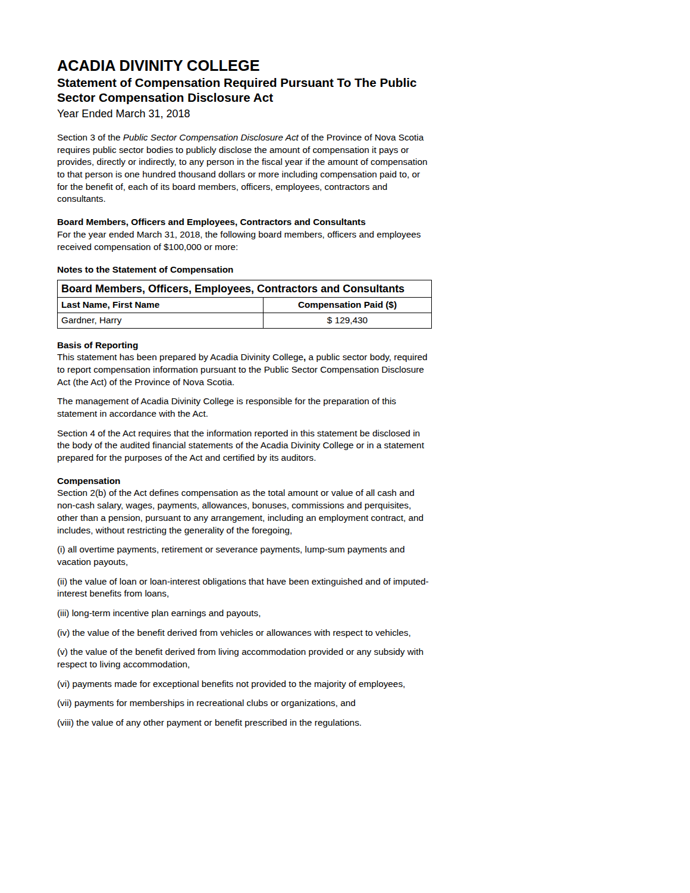ACADIA DIVINITY COLLEGE
Statement of Compensation Required Pursuant To The Public Sector Compensation Disclosure Act
Year Ended March 31, 2018
Section 3 of the Public Sector Compensation Disclosure Act of the Province of Nova Scotia requires public sector bodies to publicly disclose the amount of compensation it pays or provides, directly or indirectly, to any person in the fiscal year if the amount of compensation to that person is one hundred thousand dollars or more including compensation paid to, or for the benefit of, each of its board members, officers, employees, contractors and consultants.
Board Members, Officers and Employees, Contractors and Consultants
For the year ended March 31, 2018, the following board members, officers and employees received compensation of $100,000 or more:
Notes to the Statement of Compensation
| Board Members, Officers, Employees, Contractors and Consultants |
| Last Name, First Name | Compensation Paid ($) |
| Gardner, Harry | $ 129,430 |
Basis of Reporting
This statement has been prepared by Acadia Divinity College, a public sector body, required to report compensation information pursuant to the Public Sector Compensation Disclosure Act (the Act) of the Province of Nova Scotia.
The management of Acadia Divinity College is responsible for the preparation of this statement in accordance with the Act.
Section 4 of the Act requires that the information reported in this statement be disclosed in the body of the audited financial statements of the Acadia Divinity College or in a statement prepared for the purposes of the Act and certified by its auditors.
Compensation
Section 2(b) of the Act defines compensation as the total amount or value of all cash and non-cash salary, wages, payments, allowances, bonuses, commissions and perquisites, other than a pension, pursuant to any arrangement, including an employment contract, and includes, without restricting the generality of the foregoing,
(i) all overtime payments, retirement or severance payments, lump-sum payments and vacation payouts,
(ii) the value of loan or loan-interest obligations that have been extinguished and of imputed-interest benefits from loans,
(iii) long-term incentive plan earnings and payouts,
(iv) the value of the benefit derived from vehicles or allowances with respect to vehicles,
(v) the value of the benefit derived from living accommodation provided or any subsidy with respect to living accommodation,
(vi) payments made for exceptional benefits not provided to the majority of employees,
(vii) payments for memberships in recreational clubs or organizations, and
(viii) the value of any other payment or benefit prescribed in the regulations.